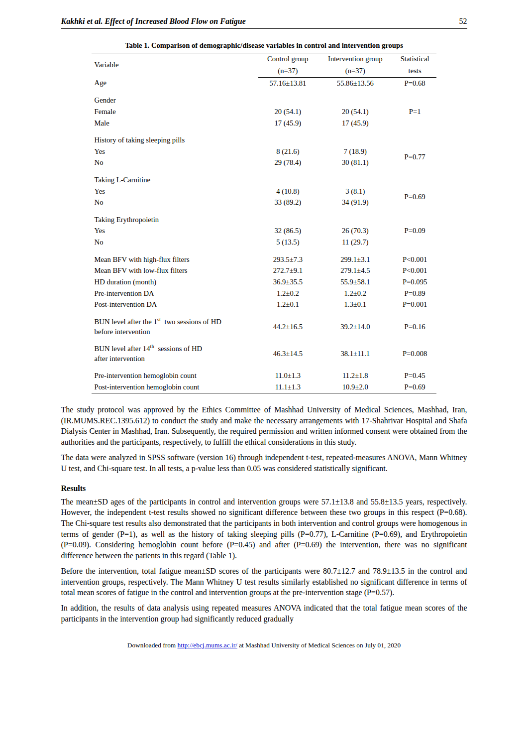Kakhki et al. Effect of Increased Blood Flow on Fatigue 52
Table 1. Comparison of demographic/disease variables in control and intervention groups
| Variable | Control group | Intervention group | Statistical |
| --- | --- | --- | --- |
| (n=37) | (n=37) | tests |
| Age | 57.16±13.81 | 55.86±13.56 | P=0.68 |
| Gender | | | |
| Female | 20 (54.1) | 20 (54.1) | P=1 |
| Male | 17 (45.9) | 17 (45.9) | |
| History of taking sleeping pills | | | |
| Yes | 8 (21.6) | 7 (18.9) | P=0.77 |
| No | 29 (78.4) | 30 (81.1) |
| Taking L-Carnitine | | | |
| Yes | 4 (10.8) | 3 (8.1) | P=0.69 |
| No | 33 (89.2) | 34 (91.9) |
| Taking Erythropoietin | | | |
| Yes | 32 (86.5) | 26 (70.3) | P=0.09 |
| No | 5 (13.5) | 11 (29.7) | |
| Mean BFV with high-flux filters | 293.5±7.3 | 299.1±3.1 | P<0.001 |
| Mean BFV with low-flux filters | 272.7±9.1 | 279.1±4.5 | P<0.001 |
| HD duration (month) | 36.9±35.5 | 55.9±58.1 | P=0.095 |
| Pre-intervention DA | 1.2±0.2 | 1.2±0.2 | P=0.89 |
| Post-intervention DA | 1.2±0.1 | 1.3±0.1 | P=0.001 |
| BUN level after the 1 st two sessions of HD before intervention | 44.2±16.5 | 39.2±14.0 | P=0.16 |
| BUN level after 14 th sessions of HD after intervention | 46.3±14.5 | 38.1±11.1 | P=0.008 |
| Pre-intervention hemoglobin count | 11.0±1.3 | 11.2±1.8 | P=0.45 |
| Post-intervention hemoglobin count | 11.1±1.3 | 10.9±2.0 | P=0.69 |
The study protocol was approved by the Ethics Committee of Mashhad University of Medical Sciences, Mashhad, Iran, (IR.MUMS.REC.1395.612) to conduct the study and make the necessary arrangements with 17-Shahrivar Hospital and Shafa Dialysis Center in Mashhad, Iran. Subsequently, the required permission and written informed consent were obtained from the authorities and the participants, respectively, to fulfill the ethical considerations in this study.
The data were analyzed in SPSS software (version 16) through independent t-test, repeated-measures ANOVA, Mann Whitney U test, and Chi-square test. In all tests, a p-value less than 0.05 was considered statistically significant.
Results
The mean±SD ages of the participants in control and intervention groups were 57.1±13.8 and 55.8±13.5 years, respectively. However, the independent t-test results showed no significant difference between these two groups in this respect (P=0.68). The Chi-square test results also demonstrated that the participants in both intervention and control groups were homogenous in terms of gender (P=1), as well as the history of taking sleeping pills (P=0.77), L-Carnitine (P=0.69), and Erythropoietin (P=0.09). Considering hemoglobin count before (P=0.45) and after (P=0.69) the intervention, there was no significant difference between the patients in this regard (Table 1).
Before the intervention, total fatigue mean±SD scores of the participants were 80.7±12.7 and 78.9±13.5 in the control and intervention groups, respectively. The Mann Whitney U test results similarly established no significant difference in terms of total mean scores of fatigue in the control and intervention groups at the pre-intervention stage (P=0.57).
In addition, the results of data analysis using repeated measures ANOVA indicated that the total fatigue mean scores of the participants in the intervention group had significantly reduced gradually
Downloaded from http://ebcj.mums.ac.ir/ at Mashhad University of Medical Sciences on July 01, 2020